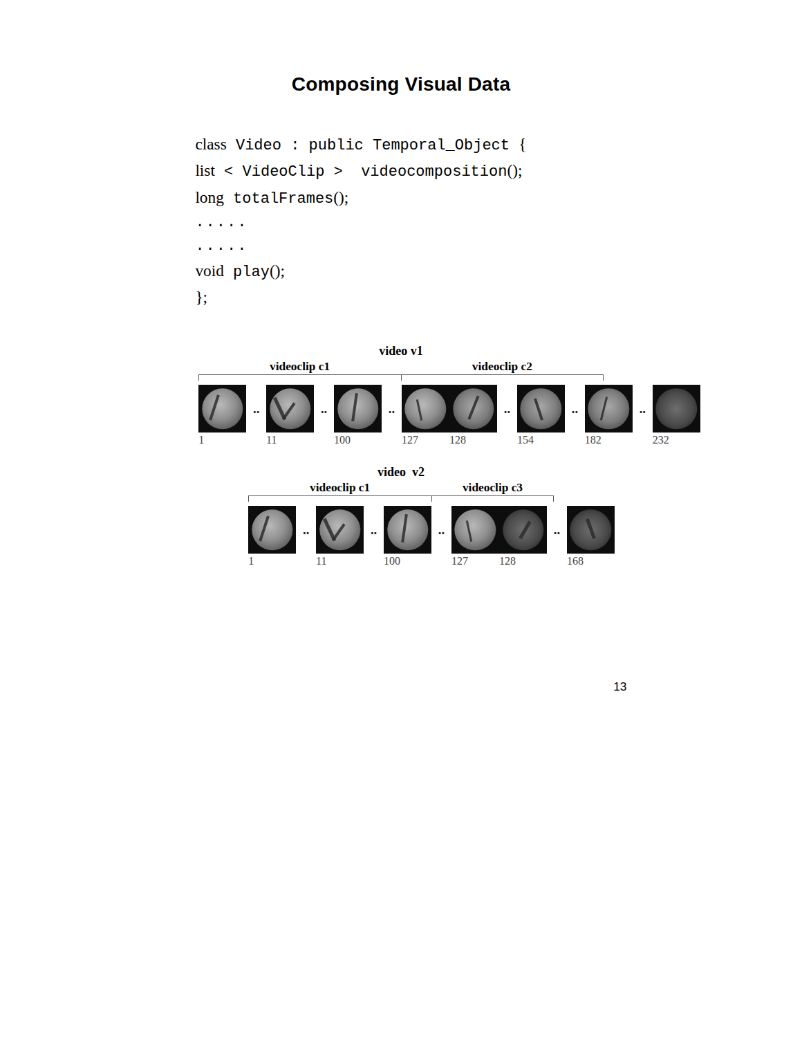Composing Visual Data
class Video : public Temporal_Object {
list < VideoClip > videocomposition();
long totalFrames();
.....
.....
void play();
};
video v1
videoclip c1 videoclip c2
1 11 100 127 128 154 182 232
video v2
videoclip c1 videoclip c3
1 11 100 127 128 168
13